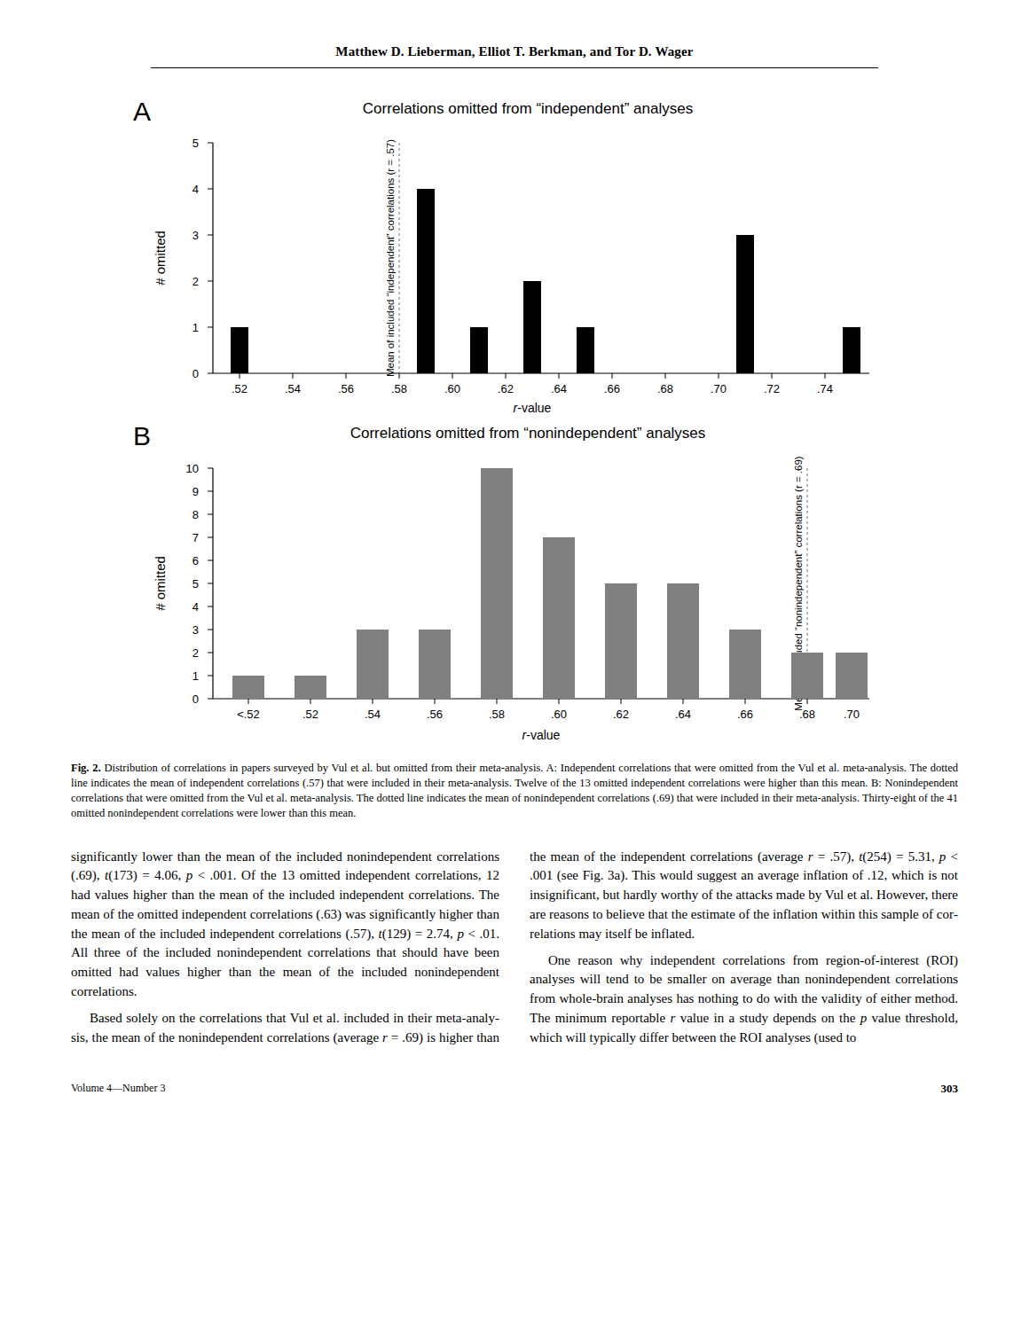Matthew D. Lieberman, Elliot T. Berkman, and Tor D. Wager
A
Correlations omitted from “independent” analyses
0 1 2 3 4 5 # omitted Mean of included “independent” correlations (r = .57) .52 .54 .56 .58 .60 .62 .64 .66 .68 .70 .72 .74 r-value
B
Correlations omitted from “nonindependent” analyses
0 1 2 3 4 5 6 7 8 9 10 # omitted Mean of included “nonindependent” correlations (r = .69) <.52 .52 .54 .56 .58 .60 .62 .64 .66 .68 .70 r-value
Fig. 2. Distribution of correlations in papers surveyed by Vul et al. but omitted from their meta-analysis. A: Independent correlations that were omitted from the Vul et al. meta-analysis. The dotted line indicates the mean of independent correlations (.57) that were included in their meta-analysis. Twelve of the 13 omitted independent correlations were higher than this mean. B: Nonindependent correlations that were omitted from the Vul et al. meta-analysis. The dotted line indicates the mean of nonindependent correlations (.69) that were included in their meta-analysis. Thirty-eight of the 41 omitted nonindependent correlations were lower than this mean.
significantly lower than the mean of the included nonindependent correlations (.69), t(173) = 4.06, p < .001. Of the 13 omitted independent correlations, 12 had values higher than the mean of the included independent correlations. The mean of the omitted independent correlations (.63) was significantly higher than the mean of the included independent correlations (.57), t(129) = 2.74, p < .01. All three of the included nonindependent correlations that should have been omitted had values higher than the mean of the included nonindependent correlations.
Based solely on the correlations that Vul et al. included in their meta-analysis, the mean of the nonindependent correlations (average r = .69) is higher than the mean of the independent correlations (average r = .57), t(254) = 5.31, p < .001 (see Fig. 3a). This would suggest an average inflation of .12, which is not insignificant, but hardly worthy of the attacks made by Vul et al. However, there are reasons to believe that the estimate of the inflation within this sample of correlations may itself be inflated.
One reason why independent correlations from region-of-interest (ROI) analyses will tend to be smaller on average than nonindependent correlations from whole-brain analyses has nothing to do with the validity of either method. The minimum reportable r value in a study depends on the p value threshold, which will typically differ between the ROI analyses (used to
Volume 4—Number 3
303